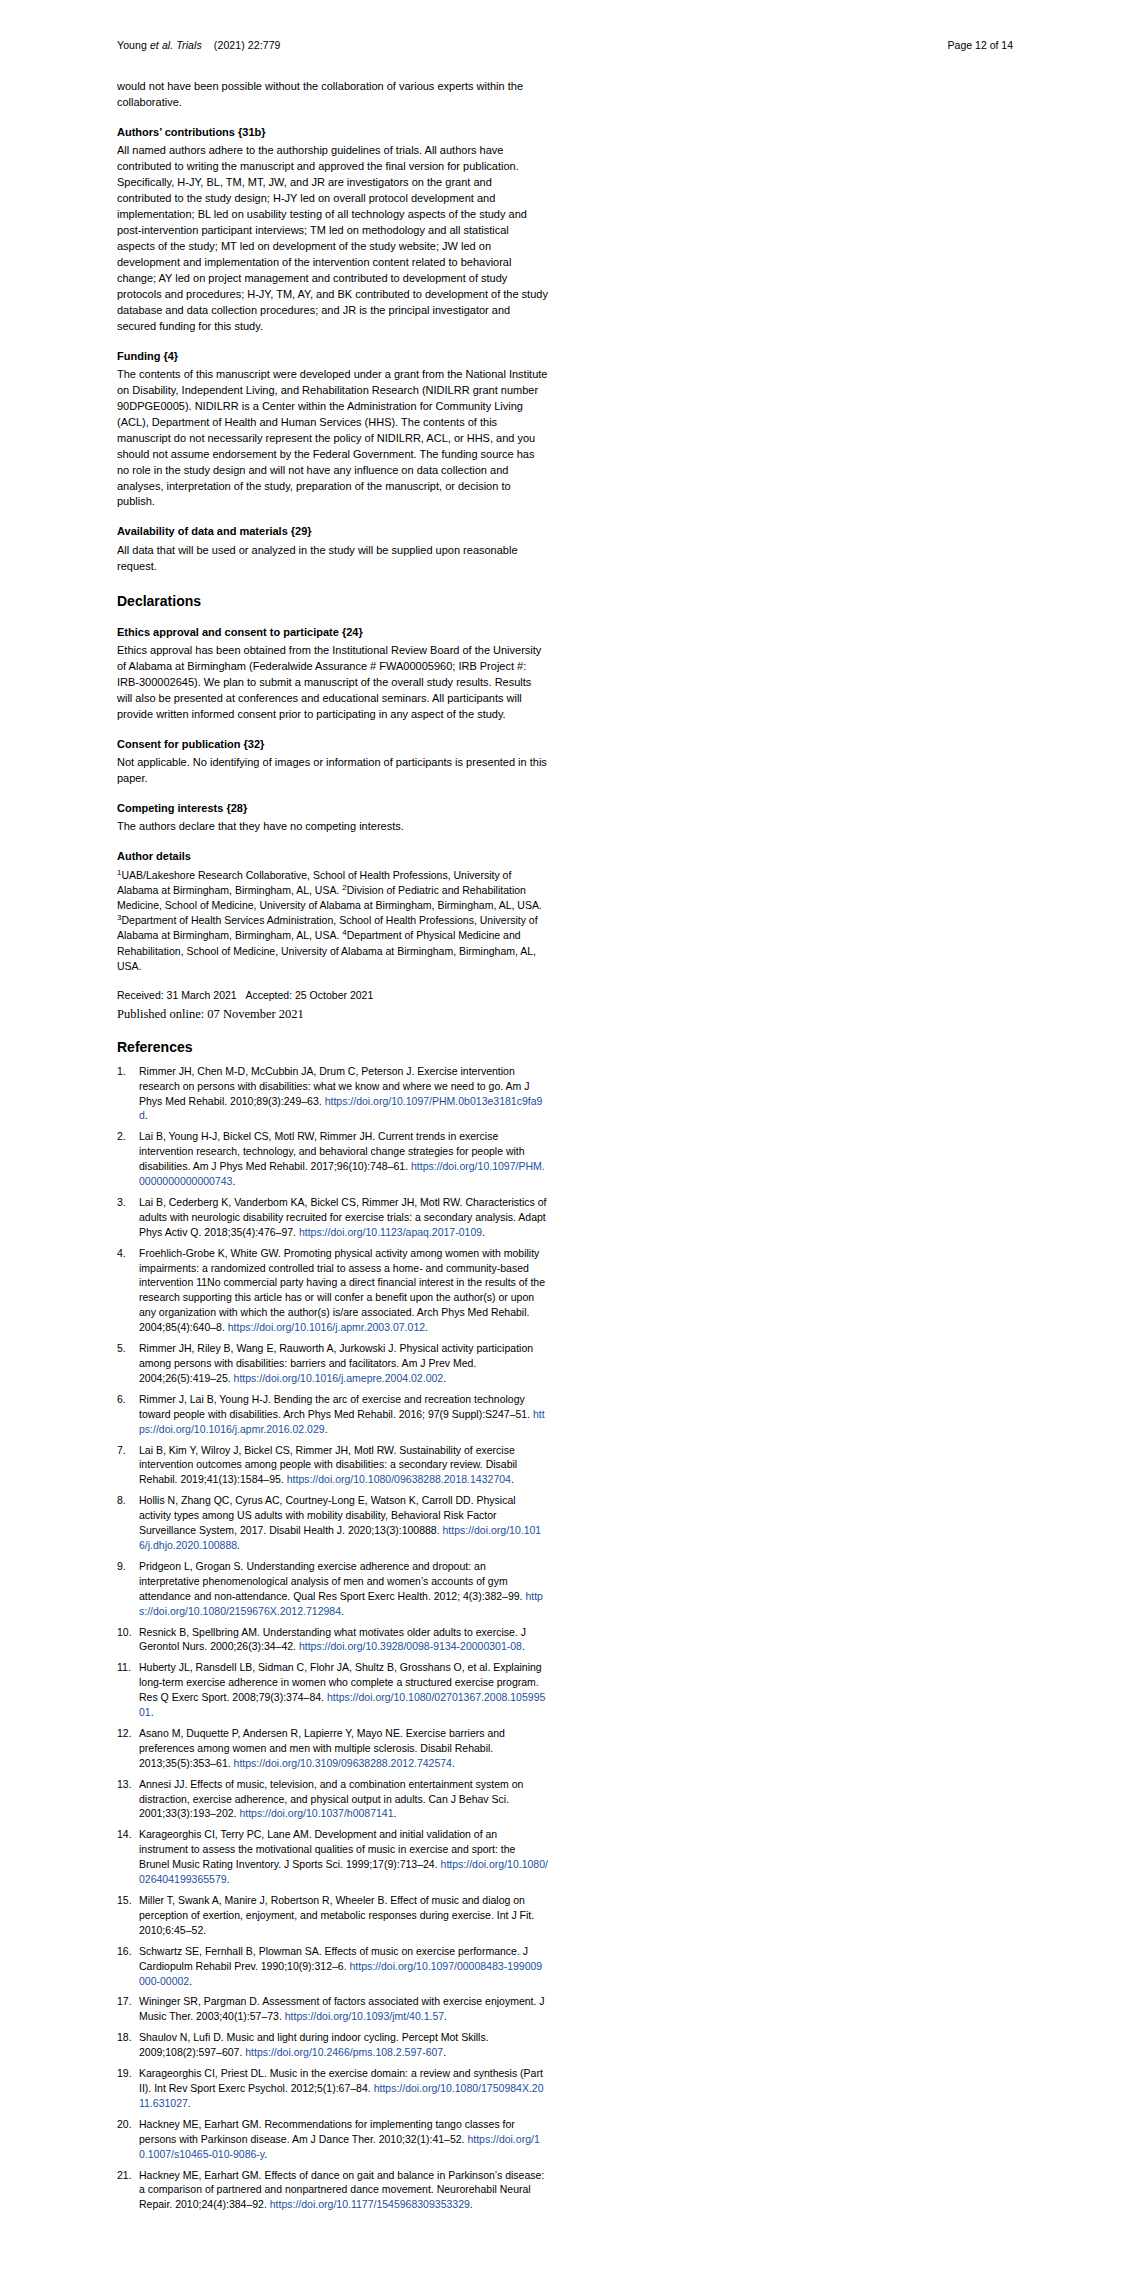Young et al. Trials (2021) 22:779
Page 12 of 14
would not have been possible without the collaboration of various experts within the collaborative.
Authors’ contributions {31b}
All named authors adhere to the authorship guidelines of trials. All authors have contributed to writing the manuscript and approved the final version for publication. Specifically, H-JY, BL, TM, MT, JW, and JR are investigators on the grant and contributed to the study design; H-JY led on overall protocol development and implementation; BL led on usability testing of all technology aspects of the study and post-intervention participant interviews; TM led on methodology and all statistical aspects of the study; MT led on development of the study website; JW led on development and implementation of the intervention content related to behavioral change; AY led on project management and contributed to development of study protocols and procedures; H-JY, TM, AY, and BK contributed to development of the study database and data collection procedures; and JR is the principal investigator and secured funding for this study.
Funding {4}
The contents of this manuscript were developed under a grant from the National Institute on Disability, Independent Living, and Rehabilitation Research (NIDILRR grant number 90DPGE0005). NIDILRR is a Center within the Administration for Community Living (ACL), Department of Health and Human Services (HHS). The contents of this manuscript do not necessarily represent the policy of NIDILRR, ACL, or HHS, and you should not assume endorsement by the Federal Government. The funding source has no role in the study design and will not have any influence on data collection and analyses, interpretation of the study, preparation of the manuscript, or decision to publish.
Availability of data and materials {29}
All data that will be used or analyzed in the study will be supplied upon reasonable request.
Declarations
Ethics approval and consent to participate {24}
Ethics approval has been obtained from the Institutional Review Board of the University of Alabama at Birmingham (Federalwide Assurance # FWA00005960; IRB Project #: IRB-300002645). We plan to submit a manuscript of the overall study results. Results will also be presented at conferences and educational seminars. All participants will provide written informed consent prior to participating in any aspect of the study.
Consent for publication {32}
Not applicable. No identifying of images or information of participants is presented in this paper.
Competing interests {28}
The authors declare that they have no competing interests.
Author details
1UAB/Lakeshore Research Collaborative, School of Health Professions, University of Alabama at Birmingham, Birmingham, AL, USA. 2Division of Pediatric and Rehabilitation Medicine, School of Medicine, University of Alabama at Birmingham, Birmingham, AL, USA. 3Department of Health Services Administration, School of Health Professions, University of Alabama at Birmingham, Birmingham, AL, USA. 4Department of Physical Medicine and Rehabilitation, School of Medicine, University of Alabama at Birmingham, Birmingham, AL, USA.
Received: 31 March 2021 Accepted: 25 October 2021
Published online: 07 November 2021
References
Rimmer JH, Chen M-D, McCubbin JA, Drum C, Peterson J. Exercise intervention research on persons with disabilities: what we know and where we need to go. Am J Phys Med Rehabil. 2010;89(3):249–63. https://doi.org/10.1097/PHM.0b013e3181c9fa9d.
Lai B, Young H-J, Bickel CS, Motl RW, Rimmer JH. Current trends in exercise intervention research, technology, and behavioral change strategies for people with disabilities. Am J Phys Med Rehabil. 2017;96(10):748–61. https://doi.org/10.1097/PHM.0000000000000743.
Lai B, Cederberg K, Vanderbom KA, Bickel CS, Rimmer JH, Motl RW. Characteristics of adults with neurologic disability recruited for exercise trials: a secondary analysis. Adapt Phys Activ Q. 2018;35(4):476–97. https://doi.org/10.1123/apaq.2017-0109.
Froehlich-Grobe K, White GW. Promoting physical activity among women with mobility impairments: a randomized controlled trial to assess a home- and community-based intervention 11No commercial party having a direct financial interest in the results of the research supporting this article has or will confer a benefit upon the author(s) or upon any organization with which the author(s) is/are associated. Arch Phys Med Rehabil. 2004;85(4):640–8. https://doi.org/10.1016/j.apmr.2003.07.012.
Rimmer JH, Riley B, Wang E, Rauworth A, Jurkowski J. Physical activity participation among persons with disabilities: barriers and facilitators. Am J Prev Med. 2004;26(5):419–25. https://doi.org/10.1016/j.amepre.2004.02.002.
Rimmer J, Lai B, Young H-J. Bending the arc of exercise and recreation technology toward people with disabilities. Arch Phys Med Rehabil. 2016; 97(9 Suppl):S247–51. https://doi.org/10.1016/j.apmr.2016.02.029.
Lai B, Kim Y, Wilroy J, Bickel CS, Rimmer JH, Motl RW. Sustainability of exercise intervention outcomes among people with disabilities: a secondary review. Disabil Rehabil. 2019;41(13):1584–95. https://doi.org/10.1080/09638288.2018.1432704.
Hollis N, Zhang QC, Cyrus AC, Courtney-Long E, Watson K, Carroll DD. Physical activity types among US adults with mobility disability, Behavioral Risk Factor Surveillance System, 2017. Disabil Health J. 2020;13(3):100888. https://doi.org/10.1016/j.dhjo.2020.100888.
Pridgeon L, Grogan S. Understanding exercise adherence and dropout: an interpretative phenomenological analysis of men and women’s accounts of gym attendance and non-attendance. Qual Res Sport Exerc Health. 2012; 4(3):382–99. https://doi.org/10.1080/2159676X.2012.712984.
Resnick B, Spellbring AM. Understanding what motivates older adults to exercise. J Gerontol Nurs. 2000;26(3):34–42. https://doi.org/10.3928/0098-9134-20000301-08.
Huberty JL, Ransdell LB, Sidman C, Flohr JA, Shultz B, Grosshans O, et al. Explaining long-term exercise adherence in women who complete a structured exercise program. Res Q Exerc Sport. 2008;79(3):374–84. https://doi.org/10.1080/02701367.2008.10599501.
Asano M, Duquette P, Andersen R, Lapierre Y, Mayo NE. Exercise barriers and preferences among women and men with multiple sclerosis. Disabil Rehabil. 2013;35(5):353–61. https://doi.org/10.3109/09638288.2012.742574.
Annesi JJ. Effects of music, television, and a combination entertainment system on distraction, exercise adherence, and physical output in adults. Can J Behav Sci. 2001;33(3):193–202. https://doi.org/10.1037/h0087141.
Karageorghis CI, Terry PC, Lane AM. Development and initial validation of an instrument to assess the motivational qualities of music in exercise and sport: the Brunel Music Rating Inventory. J Sports Sci. 1999;17(9):713–24. https://doi.org/10.1080/026404199365579.
Miller T, Swank A, Manire J, Robertson R, Wheeler B. Effect of music and dialog on perception of exertion, enjoyment, and metabolic responses during exercise. Int J Fit. 2010;6:45–52.
Schwartz SE, Fernhall B, Plowman SA. Effects of music on exercise performance. J Cardiopulm Rehabil Prev. 1990;10(9):312–6. https://doi.org/10.1097/00008483-199009000-00002.
Wininger SR, Pargman D. Assessment of factors associated with exercise enjoyment. J Music Ther. 2003;40(1):57–73. https://doi.org/10.1093/jmt/40.1.57.
Shaulov N, Lufi D. Music and light during indoor cycling. Percept Mot Skills. 2009;108(2):597–607. https://doi.org/10.2466/pms.108.2.597-607.
Karageorghis CI, Priest DL. Music in the exercise domain: a review and synthesis (Part II). Int Rev Sport Exerc Psychol. 2012;5(1):67–84. https://doi.org/10.1080/1750984X.2011.631027.
Hackney ME, Earhart GM. Recommendations for implementing tango classes for persons with Parkinson disease. Am J Dance Ther. 2010;32(1):41–52. https://doi.org/10.1007/s10465-010-9086-y.
Hackney ME, Earhart GM. Effects of dance on gait and balance in Parkinson’s disease: a comparison of partnered and nonpartnered dance movement. Neurorehabil Neural Repair. 2010;24(4):384–92. https://doi.org/10.1177/1545968309353329.